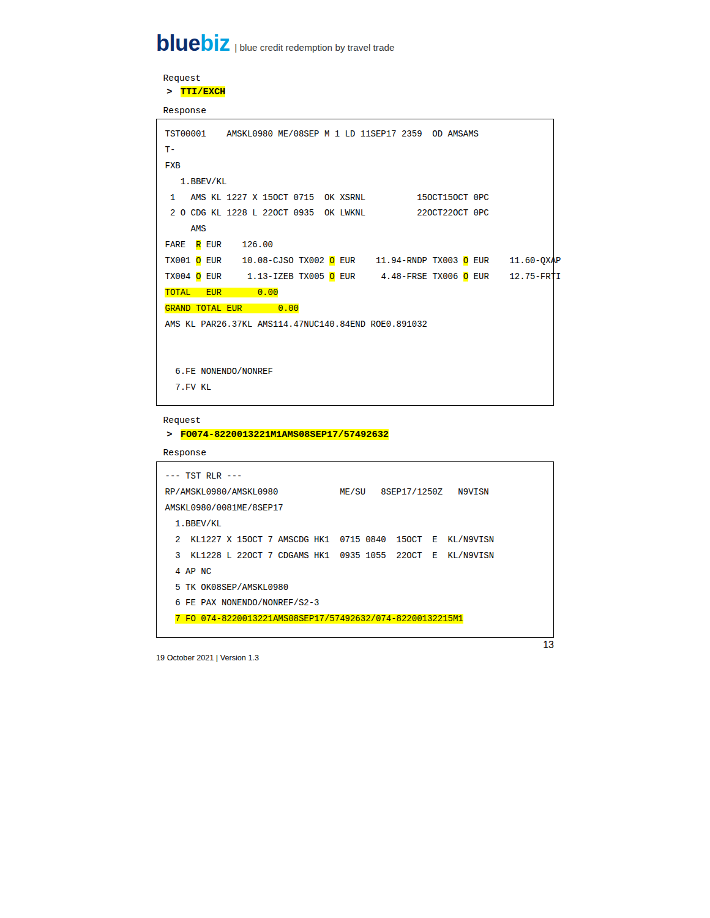blue biz
| blue credit redemption by travel trade
Request
> TTI/EXCH
Response
TST00001 AMSKL0980 ME/08SEP M 1 LD 11SEP17 2359 OD AMSAMS T- FXB 1.BBEV/KL 1 AMS KL 1227 X 15OCT 0715 OK XSRNL 15OCT15OCT 0PC 2 O CDG KL 1228 L 22OCT 0935 OK LWKNL 22OCT22OCT 0PC AMS FARE R EUR 126.00 TX001 O EUR 10.08-CJSO TX002 O EUR 11.94-RNDP TX003 O EUR 11.60-QXAP TX004 O EUR 1.13-IZEB TX005 O EUR 4.48-FRSE TX006 O EUR 12.75-FRTI TOTAL EUR 0.00 GRAND TOTAL EUR 0.00 AMS KL PAR26.37KL AMS114.47NUC140.84END ROE0.891032 6.FE NONENDO/NONREF 7.FV KL
Request
> FO074-8220013221M1AMS08SEP17/57492632
Response
--- TST RLR --- RP/AMSKL0980/AMSKL0980 ME/SU 8SEP17/1250Z N9VISN AMSKL0980/0081ME/8SEP17 1.BBEV/KL 2 KL1227 X 15OCT 7 AMSCDG HK1 0715 0840 15OCT E KL/N9VISN 3 KL1228 L 22OCT 7 CDGAMS HK1 0935 1055 22OCT E KL/N9VISN 4 AP NC 5 TK OK08SEP/AMSKL0980 6 FE PAX NONENDO/NONREF/S2-3 7 FO 074-8220013221AMS08SEP17/57492632/074-82200132215M1
13
19 October 2021 | Version 1.3